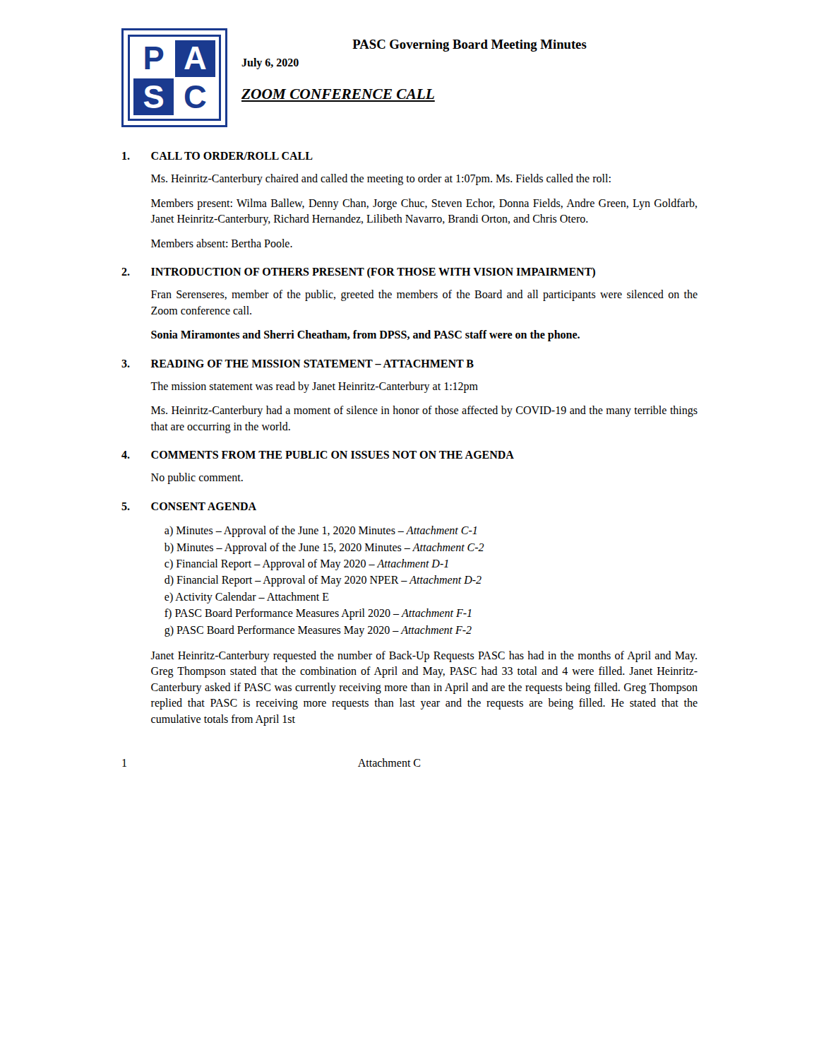P A S C
PASC Governing Board Meeting Minutes
July 6, 2020
ZOOM CONFERENCE CALL
1. Call to Order/Roll Call
Ms. Heinritz-Canterbury chaired and called the meeting to order at 1:07pm. Ms. Fields called the roll:
Members present: Wilma Ballew, Denny Chan, Jorge Chuc, Steven Echor, Donna Fields, Andre Green, Lyn Goldfarb, Janet Heinritz-Canterbury, Richard Hernandez, Lilibeth Navarro, Brandi Orton, and Chris Otero.
Members absent: Bertha Poole.
2. Introduction of Others Present (For Those With Vision Impairment)
Fran Serenseres, member of the public, greeted the members of the Board and all participants were silenced on the Zoom conference call.
Sonia Miramontes and Sherri Cheatham, from DPSS, and PASC staff were on the phone.
3. Reading of the Mission Statement – Attachment B
The mission statement was read by Janet Heinritz-Canterbury at 1:12pm
Ms. Heinritz-Canterbury had a moment of silence in honor of those affected by COVID-19 and the many terrible things that are occurring in the world.
4. Comments From the Public on Issues Not on the Agenda
No public comment.
5.
Consent Agenda
a) Minutes – Approval of the June 1, 2020 Minutes – Attachment C-1
b) Minutes – Approval of the June 15, 2020 Minutes – Attachment C-2
c) Financial Report – Approval of May 2020 – Attachment D-1
d) Financial Report – Approval of May 2020 NPER – Attachment D-2
e) Activity Calendar – Attachment E
f) PASC Board Performance Measures April 2020 – Attachment F-1
g) PASC Board Performance Measures May 2020 – Attachment F-2
Janet Heinritz-Canterbury requested the number of Back-Up Requests PASC has had in the months of April and May. Greg Thompson stated that the combination of April and May, PASC had 33 total and 4 were filled. Janet Heinritz-Canterbury asked if PASC was currently receiving more than in April and are the requests being filled. Greg Thompson replied that PASC is receiving more requests than last year and the requests are being filled. He stated that the cumulative totals from April 1st
1
Attachment C